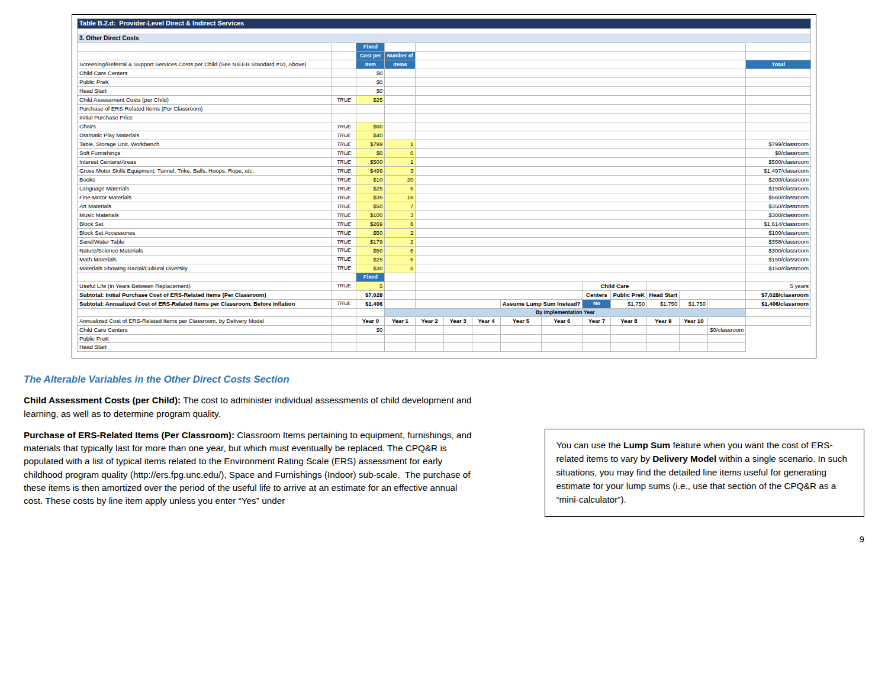| Table B.2.d: Provider-Level Direct & Indirect Services |
| 3. Other Direct Costs |
| | | Fixed | | | |
| | | Cost per | Number of | | |
| Screening/Referral & Support Services Costs per Child (See NIEER Standard #10, Above) | | Item | Items | | Total |
| Child Care Centers | | $0 | | | |
| Public PreK | | $0 | | | |
| Head Start | | $0 | | | |
| Child Assessment Costs (per Child) | TRUE | $25 | | | |
| Purchase of ERS-Related Items (Per Classroom) | | | | | |
| Initial Purchase Price | | | | | |
| Chairs | TRUE | $60 | | | |
| Dramatic Play Materials | TRUE | $40 | | | |
| Table, Storage Unit, Workbench | TRUE | $799 | 1 | | $799/classroom |
| Soft Furnishings | TRUE | $0 | 0 | | $0/classroom |
| Interest Centers/Areas | TRUE | $500 | 1 | | $500/classroom |
| Gross Motor Skills Equipment: Tunnel, Trike, Balls, Hoops, Rope, etc. | TRUE | $499 | 3 | | $1,497/classroom |
| Books | TRUE | $10 | 20 | | $200/classroom |
| Language Materials | TRUE | $25 | 6 | | $150/classroom |
| Fine-Motor Materials | TRUE | $35 | 16 | | $560/classroom |
| Art Materials | TRUE | $50 | 7 | | $350/classroom |
| Music Materials | TRUE | $100 | 3 | | $300/classroom |
| Block Set | TRUE | $269 | 6 | | $1,614/classroom |
| Block Set Accessories | TRUE | $50 | 2 | | $100/classroom |
| Sand/Water Table | TRUE | $179 | 2 | | $358/classroom |
| Nature/Science Materials | TRUE | $50 | 6 | | $300/classroom |
| Math Materials | TRUE | $25 | 6 | | $150/classroom |
| Materials Showing Racial/Cultural Diversity | TRUE | $30 | 5 | | $150/classroom |
| | | Fixed | | | |
| Useful Life (in Years Between Replacement) | TRUE | 5 | | | Child Care | | 5 years |
| Subtotal: Initial Purchase Cost of ERS-Related Items (Per Classroom) | | $7,028 | | | Centers | Public PreK | Head Start | | $7,028/classroom |
| Subtotal: Annualized Cost of ERS-Related Items per Classroom, Before Inflation | TRUE | $1,406 | | | Assume Lump Sum Instead? | No | $1,750 | $1,750 | $1,750 | | $1,406/classroom |
| | | | By Implementation Year | |
| Annualized Cost of ERS-Related Items per Classroom, by Delivery Model | | Year 0 | Year 1 | Year 2 | Year 3 | Year 4 | Year 5 | Year 6 | Year 7 | Year 8 | Year 9 | Year 10 | | |
| Child Care Centers | | $0 | | | | | | | | | | | $0/classroom |
| Public PreK | | | | | | | | | | | | | |
| Head Start | | | | | | | | | | | | | |
The Alterable Variables in the Other Direct Costs Section
Child Assessment Costs (per Child): The cost to administer individual assessments of child development and learning, as well as to determine program quality.
Purchase of ERS-Related Items (Per Classroom): Classroom Items pertaining to equipment, furnishings, and materials that typically last for more than one year, but which must eventually be replaced. The CPQ&R is populated with a list of typical items related to the Environment Rating Scale (ERS) assessment for early childhood program quality (http://ers.fpg.unc.edu/), Space and Furnishings (Indoor) sub-scale. The purchase of these items is then amortized over the period of the useful life to arrive at an estimate for an effective annual cost. These costs by line item apply unless you enter “Yes” under
You can use the Lump Sum feature when you want the cost of ERS-related items to vary by Delivery Model within a single scenario. In such situations, you may find the detailed line items useful for generating estimate for your lump sums (i.e., use that section of the CPQ&R as a “mini-calculator”).
9